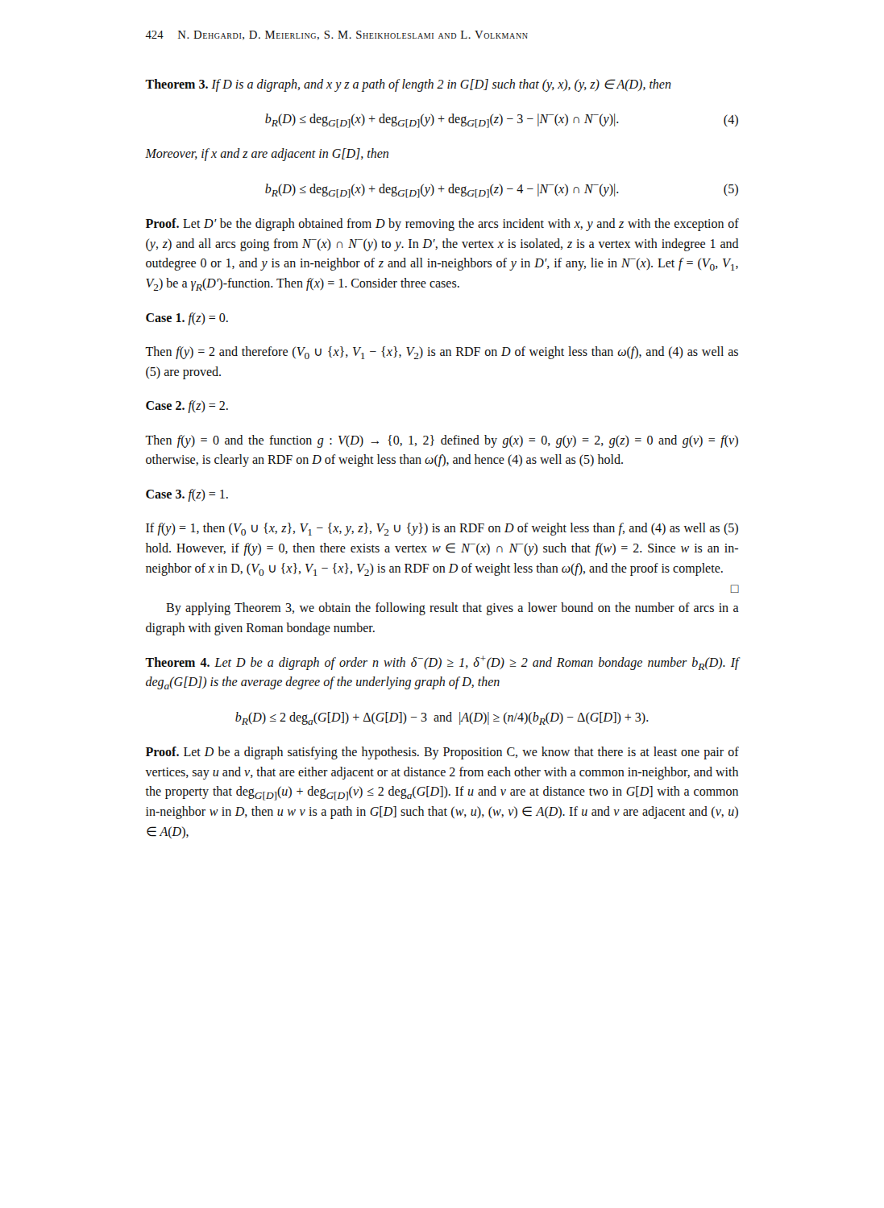424 N. Dehgardi, D. Meierling, S. M. Sheikholeslami and L. Volkmann
Theorem 3. If D is a digraph, and x y z a path of length 2 in G[D] such that (y, x), (y, z) ∈ A(D), then
bR(D) ≤ degG[D](x) + degG[D](y) + degG[D](z) − 3 − |N−(x) ∩ N−(y)|. (4)
Moreover, if x and z are adjacent in G[D], then
bR(D) ≤ degG[D](x) + degG[D](y) + degG[D](z) − 4 − |N−(x) ∩ N−(y)|. (5)
Proof. Let D′ be the digraph obtained from D by removing the arcs incident with x, y and z with the exception of (y, z) and all arcs going from N−(x) ∩ N−(y) to y. In D′, the vertex x is isolated, z is a vertex with indegree 1 and outdegree 0 or 1, and y is an in-neighbor of z and all in-neighbors of y in D′, if any, lie in N−(x). Let f = (V0, V1, V2) be a γR(D′)-function. Then f(x) = 1. Consider three cases.
Case 1. f(z) = 0.
Then f(y) = 2 and therefore (V0 ∪ {x}, V1 − {x}, V2) is an RDF on D of weight less than ω(f), and (4) as well as (5) are proved.
Case 2. f(z) = 2.
Then f(y) = 0 and the function g : V(D) → {0, 1, 2} defined by g(x) = 0, g(y) = 2, g(z) = 0 and g(v) = f(v) otherwise, is clearly an RDF on D of weight less than ω(f), and hence (4) as well as (5) hold.
Case 3. f(z) = 1.
If f(y) = 1, then (V0 ∪ {x, z}, V1 − {x, y, z}, V2 ∪ {y}) is an RDF on D of weight less than f, and (4) as well as (5) hold. However, if f(y) = 0, then there exists a vertex w ∈ N−(x) ∩ N−(y) such that f(w) = 2. Since w is an in-neighbor of x in D, (V0 ∪ {x}, V1 − {x}, V2) is an RDF on D of weight less than ω(f), and the proof is complete. □
By applying Theorem 3, we obtain the following result that gives a lower bound on the number of arcs in a digraph with given Roman bondage number.
Theorem 4. Let D be a digraph of order n with δ−(D) ≥ 1, δ+(D) ≥ 2 and Roman bondage number bR(D). If dega(G[D]) is the average degree of the underlying graph of D, then
bR(D) ≤ 2 dega(G[D]) + Δ(G[D]) − 3 and |A(D)| ≥ (n/4)(bR(D) − Δ(G[D]) + 3).
Proof. Let D be a digraph satisfying the hypothesis. By Proposition C, we know that there is at least one pair of vertices, say u and v, that are either adjacent or at distance 2 from each other with a common in-neighbor, and with the property that degG[D](u) + degG[D](v) ≤ 2 dega(G[D]). If u and v are at distance two in G[D] with a common in-neighbor w in D, then u w v is a path in G[D] such that (w, u), (w, v) ∈ A(D). If u and v are adjacent and (v, u) ∈ A(D),